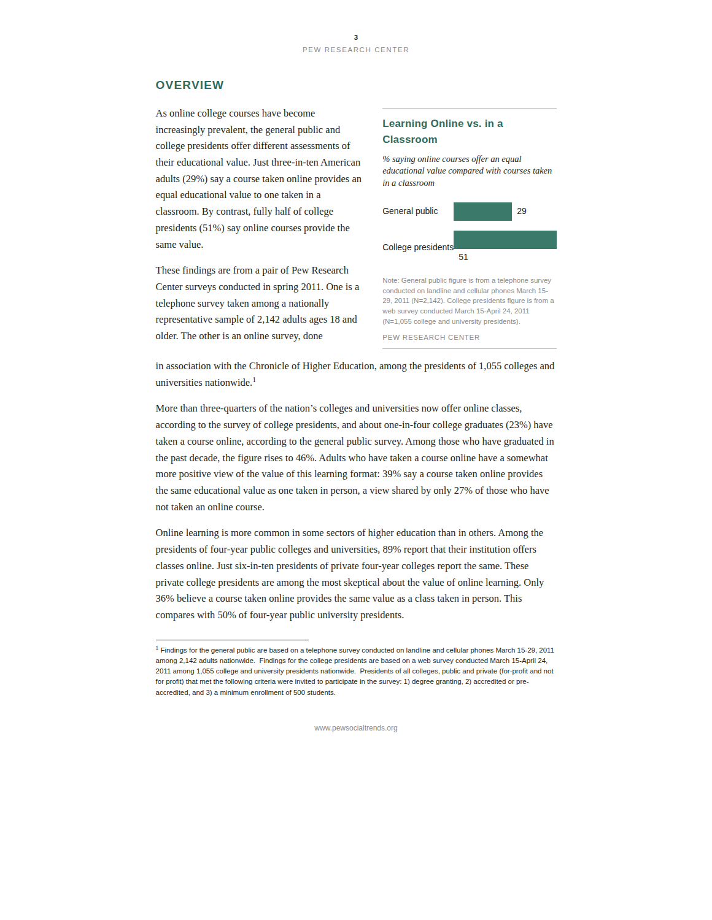3
PEW RESEARCH CENTER
OVERVIEW
As online college courses have become increasingly prevalent, the general public and college presidents offer different assessments of their educational value. Just three-in-ten American adults (29%) say a course taken online provides an equal educational value to one taken in a classroom. By contrast, fully half of college presidents (51%) say online courses provide the same value.
These findings are from a pair of Pew Research Center surveys conducted in spring 2011. One is a telephone survey taken among a nationally representative sample of 2,142 adults ages 18 and older. The other is an online survey, done
Learning Online vs. in a Classroom
% saying online courses offer an equal educational value compared with courses taken in a classroom
| General public | 29 |
| College presidents | 51 |
Note: General public figure is from a telephone survey conducted on landline and cellular phones March 15-29, 2011 (N=2,142). College presidents figure is from a web survey conducted March 15-April 24, 2011 (N=1,055 college and university presidents).
PEW RESEARCH CENTER
in association with the Chronicle of Higher Education, among the presidents of 1,055 colleges and universities nationwide.1
More than three-quarters of the nation’s colleges and universities now offer online classes, according to the survey of college presidents, and about one-in-four college graduates (23%) have taken a course online, according to the general public survey. Among those who have graduated in the past decade, the figure rises to 46%. Adults who have taken a course online have a somewhat more positive view of the value of this learning format: 39% say a course taken online provides the same educational value as one taken in person, a view shared by only 27% of those who have not taken an online course.
Online learning is more common in some sectors of higher education than in others. Among the presidents of four-year public colleges and universities, 89% report that their institution offers classes online. Just six-in-ten presidents of private four-year colleges report the same. These private college presidents are among the most skeptical about the value of online learning. Only 36% believe a course taken online provides the same value as a class taken in person. This compares with 50% of four-year public university presidents.
1 Findings for the general public are based on a telephone survey conducted on landline and cellular phones March 15-29, 2011 among 2,142 adults nationwide. Findings for the college presidents are based on a web survey conducted March 15-April 24, 2011 among 1,055 college and university presidents nationwide. Presidents of all colleges, public and private (for-profit and not for profit) that met the following criteria were invited to participate in the survey: 1) degree granting, 2) accredited or pre-accredited, and 3) a minimum enrollment of 500 students.
www.pewsocialtrends.org